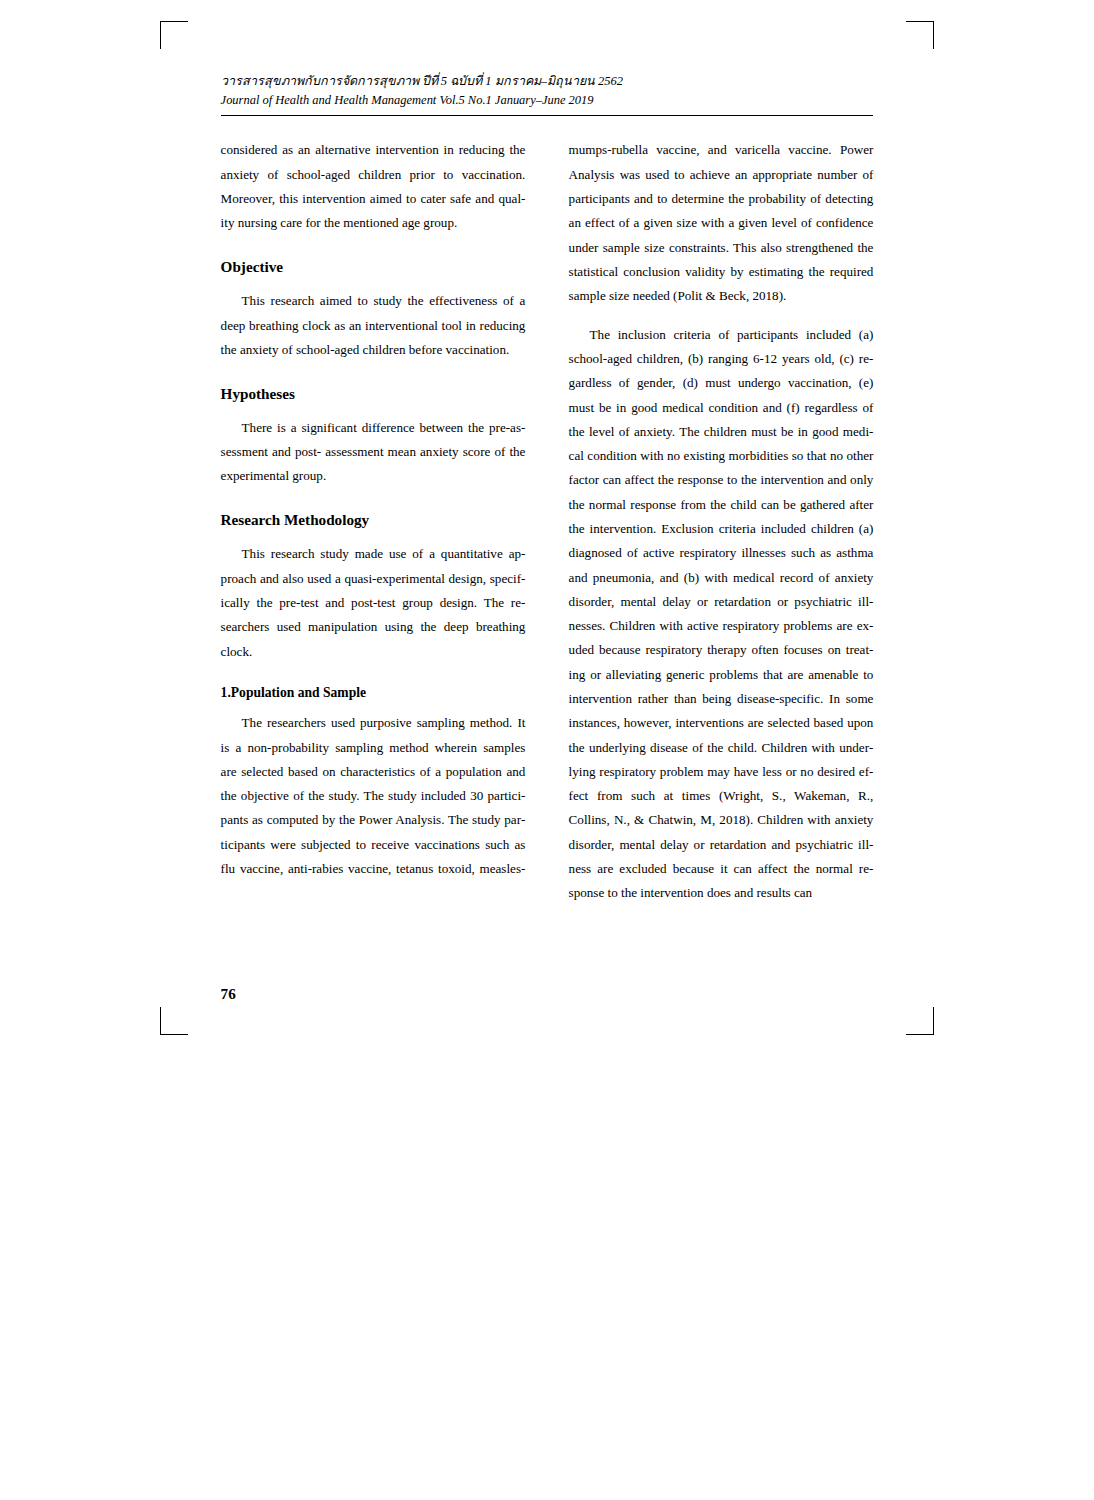วารสารสุขภาพกับการจัดการสุขภาพ ปีที่ 5 ฉบับที่ 1 มกราคม–มิถุนายน 2562
Journal of Health and Health Management Vol.5 No.1 January–June 2019
considered as an alternative intervention in reducing the anxiety of school-aged children prior to vaccination. Moreover, this intervention aimed to cater safe and quality nursing care for the mentioned age group.
Objective
This research aimed to study the effectiveness of a deep breathing clock as an interventional tool in reducing the anxiety of school-aged children before vaccination.
Hypotheses
There is a significant difference between the pre-assessment and post- assessment mean anxiety score of the experimental group.
Research Methodology
This research study made use of a quantitative approach and also used a quasi-experimental design, specifically the pre-test and post-test group design. The researchers used manipulation using the deep breathing clock.
1.Population and Sample
The researchers used purposive sampling method. It is a non-probability sampling method wherein samples are selected based on characteristics of a population and the objective of the study. The study included 30 participants as computed by the Power Analysis. The study participants were subjected to receive vaccinations such as flu vaccine, anti-rabies vaccine, tetanus toxoid, measles-mumps-rubella vaccine, and varicella vaccine. Power Analysis was used to achieve an appropriate number of participants and to determine the probability of detecting an effect of a given size with a given level of confidence under sample size constraints. This also strengthened the statistical conclusion validity by estimating the required sample size needed (Polit & Beck, 2018).
The inclusion criteria of participants included (a) school-aged children, (b) ranging 6-12 years old, (c) regardless of gender, (d) must undergo vaccination, (e) must be in good medical condition and (f) regardless of the level of anxiety. The children must be in good medical condition with no existing morbidities so that no other factor can affect the response to the intervention and only the normal response from the child can be gathered after the intervention. Exclusion criteria included children (a) diagnosed of active respiratory illnesses such as asthma and pneumonia, and (b) with medical record of anxiety disorder, mental delay or retardation or psychiatric illnesses. Children with active respiratory problems are exuded because respiratory therapy often focuses on treating or alleviating generic problems that are amenable to intervention rather than being disease-specific. In some instances, however, interventions are selected based upon the underlying disease of the child. Children with underlying respiratory problem may have less or no desired effect from such at times (Wright, S., Wakeman, R., Collins, N., & Chatwin, M, 2018). Children with anxiety disorder, mental delay or retardation and psychiatric illness are excluded because it can affect the normal response to the intervention does and results can
76